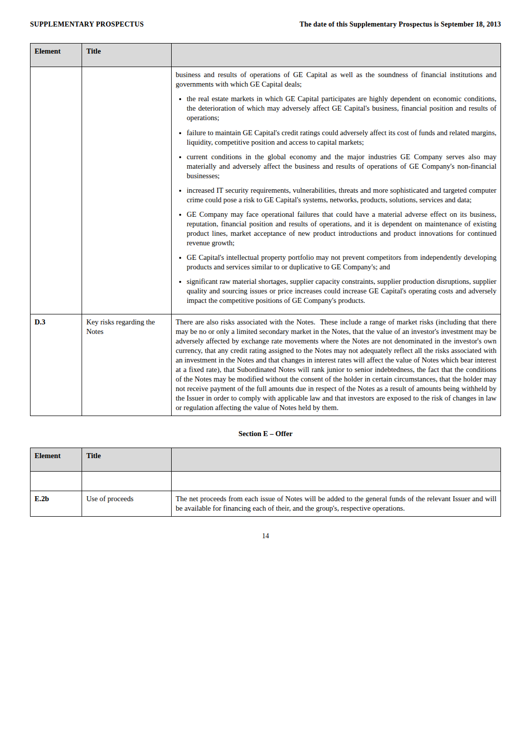SUPPLEMENTARY PROSPECTUS
The date of this Supplementary Prospectus is September 18, 2013
| Element | Title | |
| --- | --- | --- |
| | | business and results of operations of GE Capital as well as the soundness of financial institutions and governments with which GE Capital deals; the real estate markets in which GE Capital participates are highly dependent on economic conditions, the deterioration of which may adversely affect GE Capital's business, financial position and results of operations; failure to maintain GE Capital's credit ratings could adversely affect its cost of funds and related margins, liquidity, competitive position and access to capital markets; current conditions in the global economy and the major industries GE Company serves also may materially and adversely affect the business and results of operations of GE Company's non-financial businesses; increased IT security requirements, vulnerabilities, threats and more sophisticated and targeted computer crime could pose a risk to GE Capital's systems, networks, products, solutions, services and data; GE Company may face operational failures that could have a material adverse effect on its business, reputation, financial position and results of operations, and it is dependent on maintenance of existing product lines, market acceptance of new product introductions and product innovations for continued revenue growth; GE Capital's intellectual property portfolio may not prevent competitors from independently developing products and services similar to or duplicative to GE Company's; and significant raw material shortages, supplier capacity constraints, supplier production disruptions, supplier quality and sourcing issues or price increases could increase GE Capital's operating costs and adversely impact the competitive positions of GE Company's products. |
| D.3 | Key risks regarding the Notes | There are also risks associated with the Notes. These include a range of market risks (including that there may be no or only a limited secondary market in the Notes, that the value of an investor's investment may be adversely affected by exchange rate movements where the Notes are not denominated in the investor's own currency, that any credit rating assigned to the Notes may not adequately reflect all the risks associated with an investment in the Notes and that changes in interest rates will affect the value of Notes which bear interest at a fixed rate), that Subordinated Notes will rank junior to senior indebtedness, the fact that the conditions of the Notes may be modified without the consent of the holder in certain circumstances, that the holder may not receive payment of the full amounts due in respect of the Notes as a result of amounts being withheld by the Issuer in order to comply with applicable law and that investors are exposed to the risk of changes in law or regulation affecting the value of Notes held by them. |
Section E – Offer
| Element | Title | |
| --- | --- | --- |
| E.2b | Use of proceeds | The net proceeds from each issue of Notes will be added to the general funds of the relevant Issuer and will be available for financing each of their, and the group's, respective operations. |
14